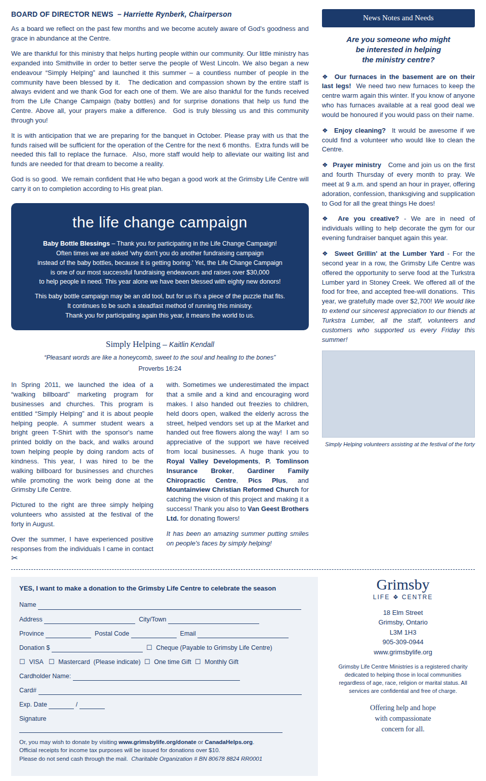BOARD OF DIRECTOR NEWS – Harriette Rynberk, Chairperson
As a board we reflect on the past few months and we become acutely aware of God's goodness and grace in abundance at the Centre.
We are thankful for this ministry that helps hurting people within our community. Our little ministry has expanded into Smithville in order to better serve the people of West Lincoln. We also began a new endeavour “Simply Helping” and launched it this summer – a countless number of people in the community have been blessed by it. The dedication and compassion shown by the entire staff is always evident and we thank God for each one of them. We are also thankful for the funds received from the Life Change Campaign (baby bottles) and for surprise donations that help us fund the Centre. Above all, your prayers make a difference. God is truly blessing us and this community through you!
It is with anticipation that we are preparing for the banquet in October. Please pray with us that the funds raised will be sufficient for the operation of the Centre for the next 6 months. Extra funds will be needed this fall to replace the furnace. Also, more staff would help to alleviate our waiting list and funds are needed for that dream to become a reality.
God is so good. We remain confident that He who began a good work at the Grimsby Life Centre will carry it on to completion according to His great plan.
the life change campaign
Baby Bottle Blessings – Thank you for participating in the Life Change Campaign!
Often times we are asked ‘why don't you do another fundraising campaign
instead of the baby bottles, because it is getting boring.’ Yet, the Life Change Campaign
is one of our most successful fundraising endeavours and raises over $30,000
to help people in need. This year alone we have been blessed with eighty new donors!
This baby bottle campaign may be an old tool, but for us it's a piece of the puzzle that fits.
It continues to be such a steadfast method of running this ministry.
Thank you for participating again this year, it means the world to us.
Simply Helping – Kaitlin Kendall
“Pleasant words are like a honeycomb, sweet to the soul and healing to the bones”
Proverbs 16:24
In Spring 2011, we launched the idea of a “walking billboard” marketing program for businesses and churches. This program is entitled “Simply Helping” and it is about people helping people. A summer student wears a bright green T-Shirt with the sponsor's name printed boldly on the back, and walks around town helping people by doing random acts of kindness. This year, I was hired to be the walking billboard for businesses and churches while promoting the work being done at the Grimsby Life Centre.
Pictured to the right are three simply helping volunteers who assisted at the festival of the forty in August.
Over the summer, I have experienced positive responses from the individuals I came in contact with. Sometimes we underestimated the impact that a smile and a kind and encouraging word makes. I also handed out freezies to children, held doors open, walked the elderly across the street, helped vendors set up at the Market and handed out free flowers along the way! I am so appreciative of the support we have received from local businesses. A huge thank you to Royal Valley Developments, P. Tomlinson Insurance Broker, Gardiner Family Chiropractic Centre, Pics Plus, and Mountainview Christian Reformed Church for catching the vision of this project and making it a success! Thank you also to Van Geest Brothers Ltd. for donating flowers!
It has been an amazing summer putting smiles on people's faces by simply helping!
News Notes and Needs
Are you someone who might
be interested in helping
the ministry centre?
❖ Our furnaces in the basement are on their last legs! We need two new furnaces to keep the centre warm again this winter. If you know of anyone who has furnaces available at a real good deal we would be honoured if you would pass on their name.
❖ Enjoy cleaning? It would be awesome if we could find a volunteer who would like to clean the Centre.
❖ Prayer ministry Come and join us on the first and fourth Thursday of every month to pray. We meet at 9 a.m. and spend an hour in prayer, offering adoration, confession, thanksgiving and supplication to God for all the great things He does!
❖ Are you creative? - We are in need of individuals willing to help decorate the gym for our evening fundraiser banquet again this year.
❖ Sweet Grillin' at the Lumber Yard - For the second year in a row, the Grimsby Life Centre was offered the opportunity to serve food at the Turkstra Lumber yard in Stoney Creek. We offered all of the food for free, and accepted free-will donations. This year, we gratefully made over $2,700! We would like to extend our sincerest appreciation to our friends at Turkstra Lumber, all the staff, volunteers and customers who supported us every Friday this summer!
Simply Helping volunteers assisting at the festival of the forty
✂
YES, I want to make a donation to the Grimsby Life Centre to celebrate the season
Name
Address City/Town
Province Postal Code Email
Donation $ ☐ Cheque (Payable to Grimsby Life Centre)
☐ VISA ☐ Mastercard (Please indicate) ☐ One time Gift ☐ Monthly Gift
Cardholder Name:
Card#
Exp. Date /
Signature
Or, you may wish to donate by visiting www.grimsbylife.org/donate or CanadaHelps.org.
Official receipts for income tax purposes will be issued for donations over $10.
Please do not send cash through the mail. Charitable Organization # BN 80678 8824 RR0001
Grimsby
LIFE ❖ CENTRE
18 Elm Street
Grimsby, Ontario
L3M 1H3
905-309-0944
www.grimsbylife.org
Grimsby Life Centre Ministries is a registered charity dedicated to helping those in local communities regardless of age, race, religion or marital status. All services are confidential and free of charge.
Offering help and hope
with compassionate
concern for all.